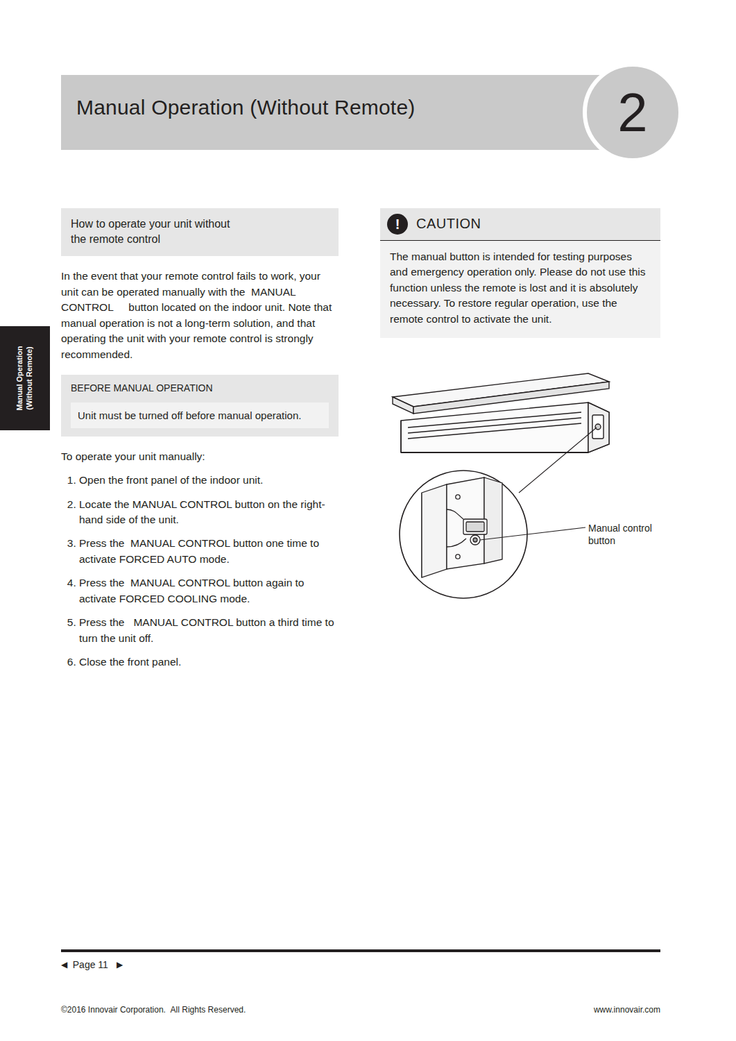Manual Operation (Without Remote)
2
Manual Operation
(Without Remote)
How to operate your unit without
the remote control
In the event that your remote control fails to work, your unit can be operated manually with the MANUAL CONTROL button located on the indoor unit. Note that manual operation is not a long-term solution, and that operating the unit with your remote control is strongly recommended.
BEFORE MANUAL OPERATION
Unit must be turned off before manual operation.
To operate your unit manually:
Open the front panel of the indoor unit.
Locate the MANUAL CONTROL button on the right-hand side of the unit.
Press the MANUAL CONTROL button one time to activate FORCED AUTO mode.
Press the MANUAL CONTROL button again to activate FORCED COOLING mode.
Press the MANUAL CONTROL button a third time to turn the unit off.
Close the front panel.
!
CAUTION
The manual button is intended for testing purposes and emergency operation only. Please do not use this function unless the remote is lost and it is absolutely necessary. To restore regular operation, use the remote control to activate the unit.
Manual control
button
◀ Page 11 ▶
©2016 Innovair Corporation. All Rights Reserved.
www.innovair.com